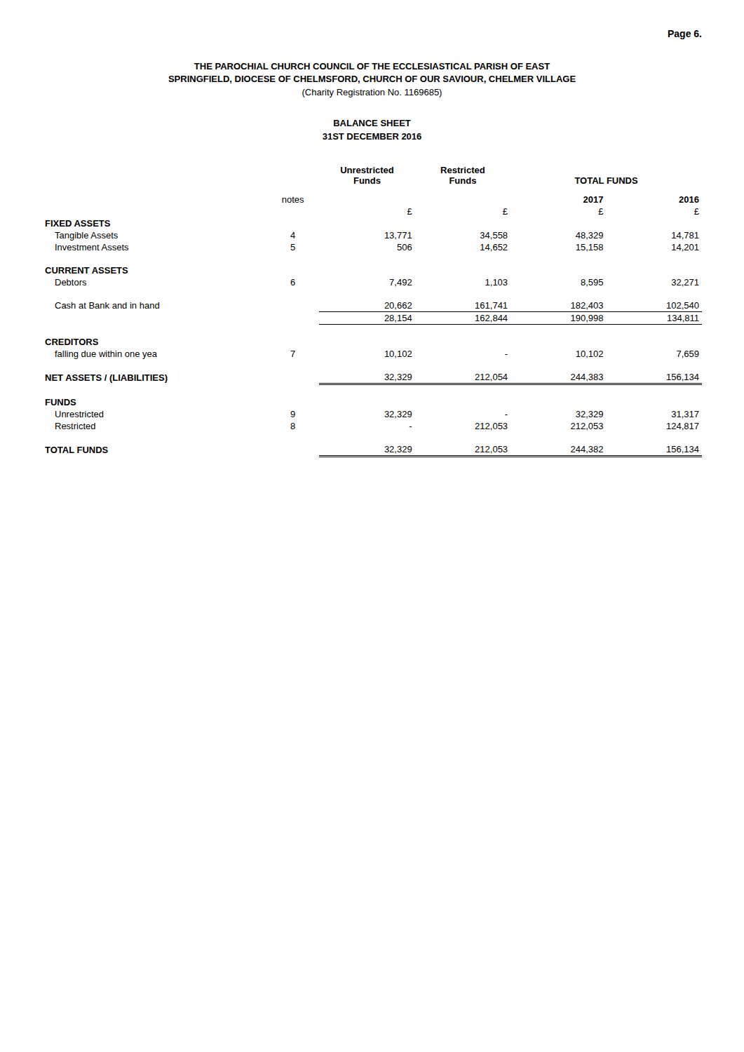Page 6.
THE PAROCHIAL CHURCH COUNCIL OF THE ECCLESIASTICAL PARISH OF EAST
SPRINGFIELD, DIOCESE OF CHELMSFORD, CHURCH OF OUR SAVIOUR, CHELMER VILLAGE
(Charity Registration No. 1169685)
BALANCE SHEET
31ST DECEMBER 2016
| | | Unrestricted Funds | Restricted Funds | TOTAL FUNDS |
| | notes | | | 2017 | 2016 |
| | | £ | £ | £ | £ |
| FIXED ASSETS | | | | | |
| Tangible Assets | 4 | 13,771 | 34,558 | 48,329 | 14,781 |
| Investment Assets | 5 | 506 | 14,652 | 15,158 | 14,201 |
| CURRENT ASSETS | | | | | |
| Debtors | 6 | 7,492 | 1,103 | 8,595 | 32,271 |
| Cash at Bank and in hand | | 20,662 | 161,741 | 182,403 | 102,540 |
| | | 28,154 | 162,844 | 190,998 | 134,811 |
| CREDITORS | | | | | |
| falling due within one yea | 7 | 10,102 | - | 10,102 | 7,659 |
| NET ASSETS / (LIABILITIES) | | 32,329 | 212,054 | 244,383 | 156,134 |
| FUNDS | | | | | |
| Unrestricted | 9 | 32,329 | - | 32,329 | 31,317 |
| Restricted | 8 | - | 212,053 | 212,053 | 124,817 |
| TOTAL FUNDS | | 32,329 | 212,053 | 244,382 | 156,134 |